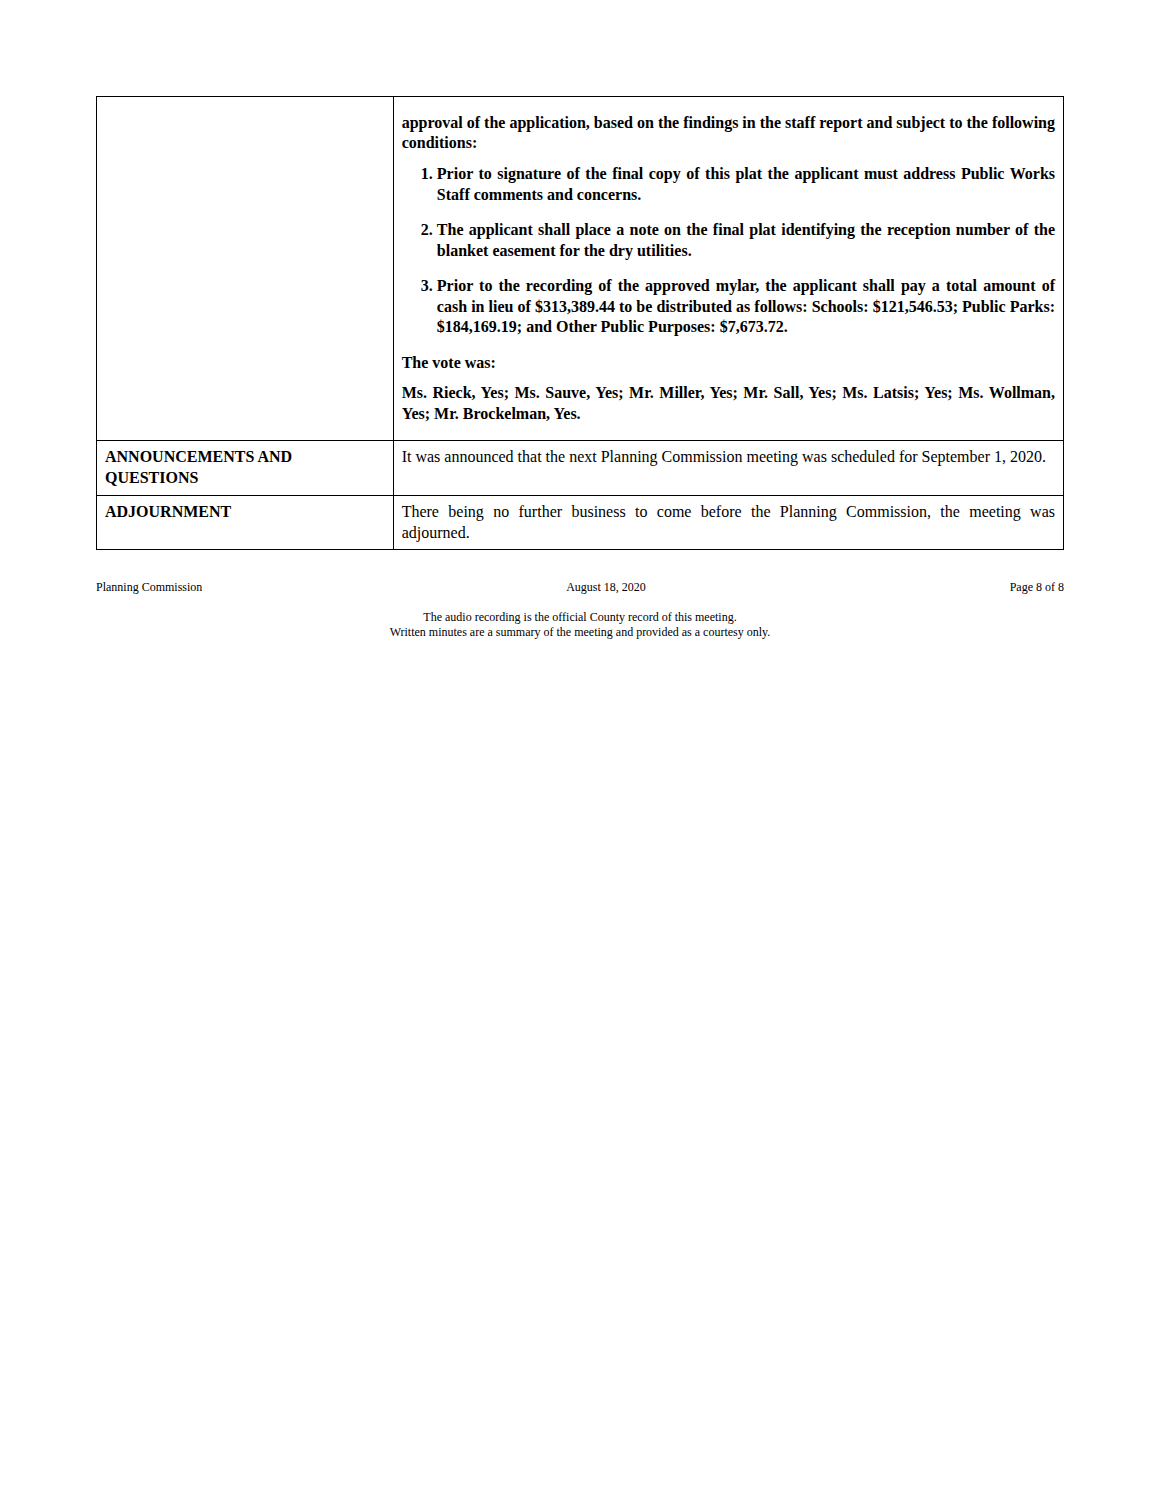| | approval of the application, based on the findings in the staff report and subject to the following conditions: Prior to signature of the final copy of this plat the applicant must address Public Works Staff comments and concerns. The applicant shall place a note on the final plat identifying the reception number of the blanket easement for the dry utilities. Prior to the recording of the approved mylar, the applicant shall pay a total amount of cash in lieu of $313,389.44 to be distributed as follows: Schools: $121,546.53; Public Parks: $184,169.19; and Other Public Purposes: $7,673.72. The vote was: Ms. Rieck, Yes; Ms. Sauve, Yes; Mr. Miller, Yes; Mr. Sall, Yes; Ms. Latsis; Yes; Ms. Wollman, Yes; Mr. Brockelman, Yes. |
| ANNOUNCEMENTS AND QUESTIONS | It was announced that the next Planning Commission meeting was scheduled for September 1, 2020. |
| ADJOURNMENT | There being no further business to come before the Planning Commission, the meeting was adjourned. |
Planning Commission August 18, 2020 Page 8 of 8
The audio recording is the official County record of this meeting.
Written minutes are a summary of the meeting and provided as a courtesy only.